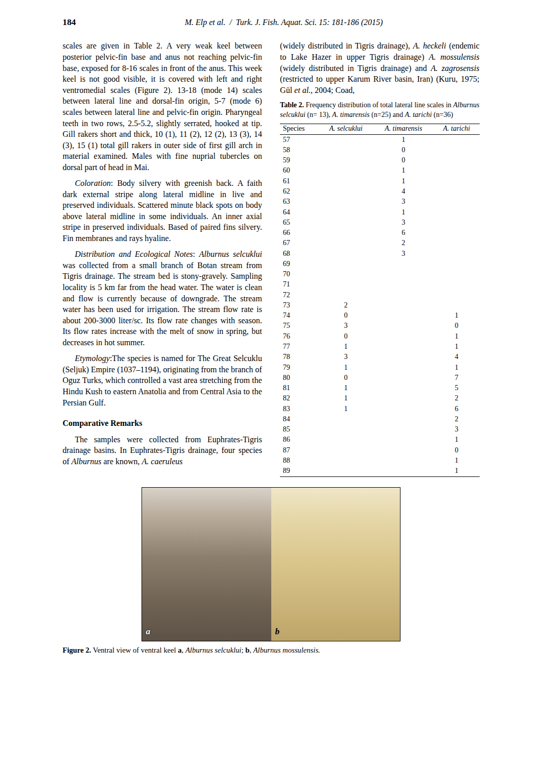184 M. Elp et al. / Turk. J. Fish. Aquat. Sci. 15: 181-186 (2015)
scales are given in Table 2. A very weak keel between posterior pelvic-fin base and anus not reaching pelvic-fin base, exposed for 8-16 scales in front of the anus. This week keel is not good visible, it is covered with left and right ventromedial scales (Figure 2). 13-18 (mode 14) scales between lateral line and dorsal-fin origin, 5-7 (mode 6) scales between lateral line and pelvic-fin origin. Pharyngeal teeth in two rows, 2.5-5.2, slightly serrated, hooked at tip. Gill rakers short and thick, 10 (1), 11 (2), 12 (2), 13 (3), 14 (3), 15 (1) total gill rakers in outer side of first gill arch in material examined. Males with fine nuprial tubercles on dorsal part of head in Mai.
Coloration: Body silvery with greenish back. A faith dark external stripe along lateral midline in live and preserved individuals. Scattered minute black spots on body above lateral midline in some individuals. An inner axial stripe in preserved individuals. Based of paired fins silvery. Fin membranes and rays hyaline.
Distribution and Ecological Notes: Alburnus selcuklui was collected from a small branch of Botan stream from Tigris drainage. The stream bed is stony-gravely. Sampling locality is 5 km far from the head water. The water is clean and flow is currently because of downgrade. The stream water has been used for irrigation. The stream flow rate is about 200-3000 liter/sc. Its flow rate changes with season. Its flow rates increase with the melt of snow in spring, but decreases in hot summer.
Etymology:The species is named for The Great Selcuklu (Seljuk) Empire (1037–1194), originating from the branch of Oguz Turks, which controlled a vast area stretching from the Hindu Kush to eastern Anatolia and from Central Asia to the Persian Gulf.
Comparative Remarks
The samples were collected from Euphrates-Tigris drainage basins. In Euphrates-Tigris drainage, four species of Alburnus are known, A. caeruleus
(widely distributed in Tigris drainage), A. heckeli (endemic to Lake Hazer in upper Tigris drainage) A. mossulensis (widely distributed in Tigris drainage) and A. zagrosensis (restricted to upper Karum River basin, Iran) (Kuru, 1975; Gül et al., 2004; Coad,
Table 2. Frequency distribution of total lateral line scales in Alburnus selcuklui (n= 13), A. timarensis (n=25) and A. tarichi (n=36)
| Species | A. selcuklui | A. timarensis | A. tarichi |
| --- | --- | --- | --- |
| 57 | | 1 | |
| 58 | | 0 | |
| 59 | | 0 | |
| 60 | | 1 | |
| 61 | | 1 | |
| 62 | | 4 | |
| 63 | | 3 | |
| 64 | | 1 | |
| 65 | | 3 | |
| 66 | | 6 | |
| 67 | | 2 | |
| 68 | | 3 | |
| 69 | | | |
| 70 | | | |
| 71 | | | |
| 72 | | | |
| 73 | 2 | | |
| 74 | 0 | | 1 |
| 75 | 3 | | 0 |
| 76 | 0 | | 1 |
| 77 | 1 | | 1 |
| 78 | 3 | | 4 |
| 79 | 1 | | 1 |
| 80 | 0 | | 7 |
| 81 | 1 | | 5 |
| 82 | 1 | | 2 |
| 83 | 1 | | 6 |
| 84 | | | 2 |
| 85 | | | 3 |
| 86 | | | 1 |
| 87 | | | 0 |
| 88 | | | 1 |
| 89 | | | 1 |
a
b
Figure 2. Ventral view of ventral keel a, Alburnus selcuklui; b, Alburnus mossulensis.